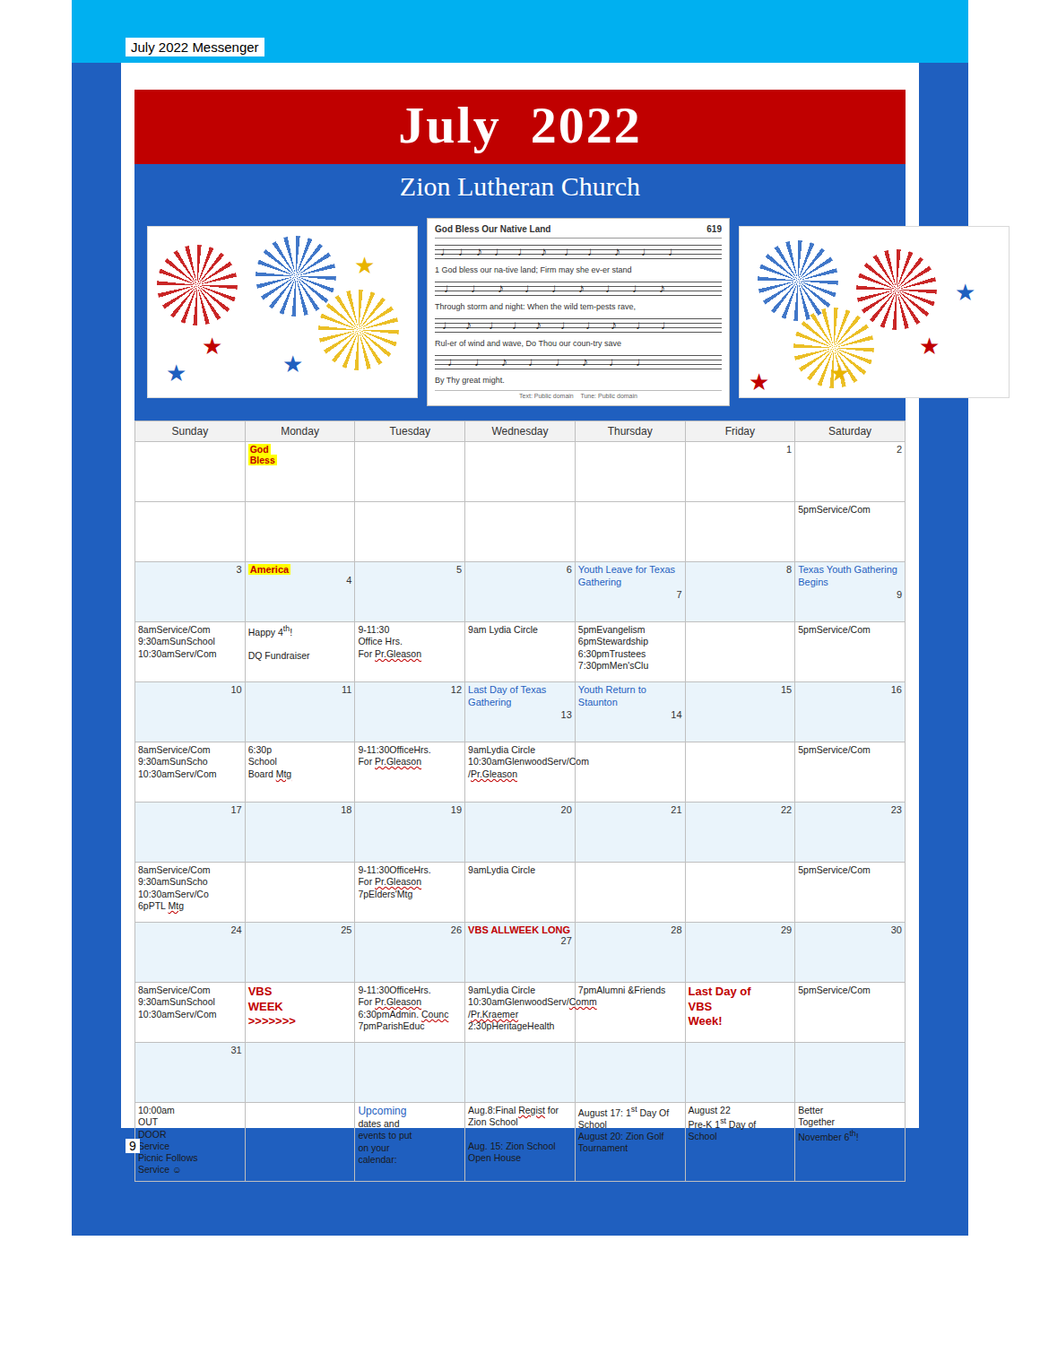July 2022 Messenger
July 2022
Zion Lutheran Church
★
★
★
★
God Bless Our Native Land 619
♩ ♩ ♪ ♩ ♩ ♪ ♩ ♩ ♪ ♩ ♩
1 God bless our na‑tive land; Firm may she ev‑er stand
♩ ♩ ♪ ♩ ♩ ♪ ♩ ♩ ♪
Through storm and night: When the wild tem‑pests rave,
♩ ♪ ♩ ♩ ♪ ♩ ♩ ♪ ♩ ♩
Rul‑er of wind and wave, Do Thou our coun‑try save
♩ ♩ ♪ ♩ ♩ ♪ ♩ ♩
By Thy great might.
Text: Public domain Tune: Public domain
★
★
★
★
| Sunday | Monday | Tuesday | Wednesday | Thursday | Friday | Saturday |
| --- | --- | --- | --- | --- | --- | --- |
| | God Bless | | | | 1 | 2 |
| | | | | | | 5pmService/Com |
| 3 | America 4 | 5 | 6 | Youth Leave for Texas Gathering 7 | 8 | Texas Youth Gathering Begins 9 |
| 8amService/Com 9:30amSunSchool 10:30amServ/Com | Happy 4 th ! DQ Fundraiser | 9-11:30 Office Hrs. For Pr.Gleason | 9am Lydia Circle | 5pmEvangelism 6pmStewardship 6:30pmTrustees 7:30pmMen'sClu | | 5pmService/Com |
| 10 | 11 | 12 | Last Day of Texas Gathering 13 | Youth Return to Staunton 14 | 15 | 16 |
| 8amService/Com 9:30amSunScho 10:30amServ/Com | 6:30p School Board Mtg | 9-11:30OfficeHrs. For Pr.Gleason | 9amLydia Circle 10:30amGlenwoodServ/Com / Pr.Gleason | | | 5pmService/Com |
| 17 | 18 | 19 | 20 | 21 | 22 | 23 |
| 8amService/Com 9:30amSunScho 10:30amServ/Co 6pPTL Mtg | | 9-11:30OfficeHrs. For Pr.Gleason 7pElders'Mtg | 9amLydia Circle | | | 5pmService/Com |
| 24 | 25 | 26 | VBS ALLWEEK LONG 27 | 28 | 29 | 30 |
| 8amService/Com 9:30amSunSchool 10:30amServ/Com | VBS WEEK >>>>>>> | 9-11:30OfficeHrs. For Pr.Gleason 6:30pmAdmin. Counc 7pmParishEduc | 9amLydia Circle 10:30amGlenwoodServ/ Comm / Pr.Kraemer 2:30pHeritageHealth | 7pmAlumni &Friends | Last Day of VBS Week! | 5pmService/Com |
| 31 | | | | | | |
| 10:00am OUT DOOR Service Picnic Follows Service ☺ | | Upcoming dates and events to put on your calendar: | Aug.8:Final Regist for Zion School Aug. 15: Zion School Open House | August 17: 1 st Day Of School August 20: Zion Golf Tournament | August 22 Pre-K 1 st Day of School | Better Together November 6 th ! |
9